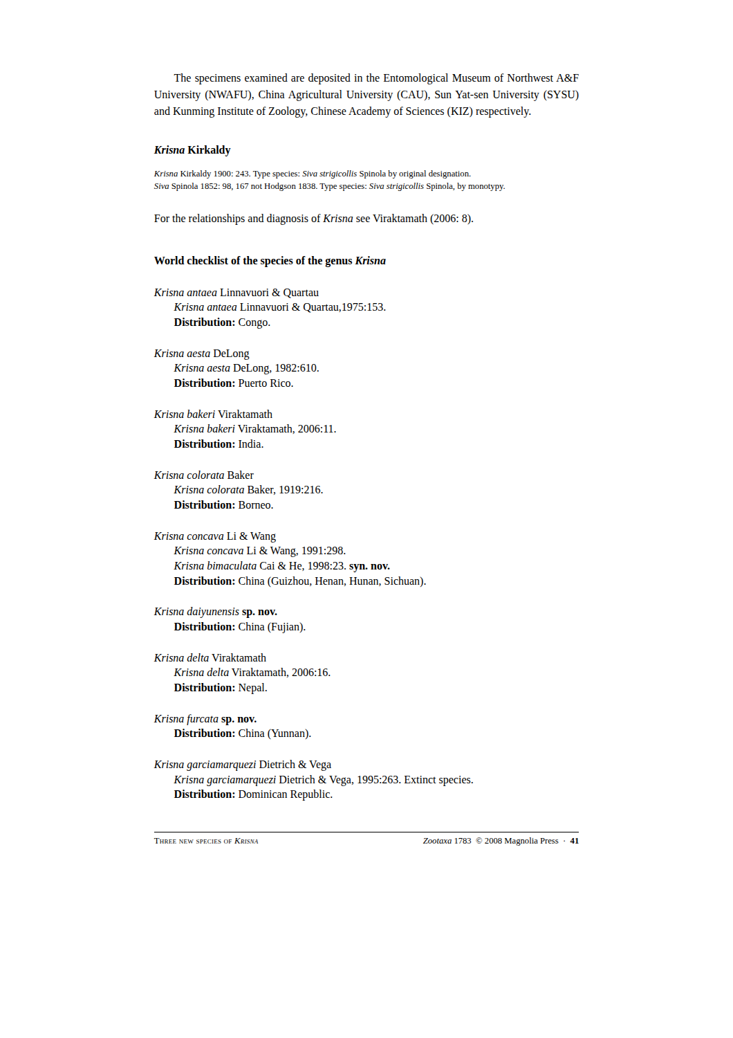The specimens examined are deposited in the Entomological Museum of Northwest A&F University (NWAFU), China Agricultural University (CAU), Sun Yat-sen University (SYSU) and Kunming Institute of Zoology, Chinese Academy of Sciences (KIZ) respectively.
Krisna Kirkaldy
Krisna Kirkaldy 1900: 243. Type species: Siva strigicollis Spinola by original designation.
Siva Spinola 1852: 98, 167 not Hodgson 1838. Type species: Siva strigicollis Spinola, by monotypy.
For the relationships and diagnosis of Krisna see Viraktamath (2006: 8).
World checklist of the species of the genus Krisna
Krisna antaea Linnavuori & Quartau
Krisna antaea Linnavuori & Quartau,1975:153.
Distribution: Congo.
Krisna aesta DeLong
Krisna aesta DeLong, 1982:610.
Distribution: Puerto Rico.
Krisna bakeri Viraktamath
Krisna bakeri Viraktamath, 2006:11.
Distribution: India.
Krisna colorata Baker
Krisna colorata Baker, 1919:216.
Distribution: Borneo.
Krisna concava Li & Wang
Krisna concava Li & Wang, 1991:298.
Krisna bimaculata Cai & He, 1998:23. syn. nov.
Distribution: China (Guizhou, Henan, Hunan, Sichuan).
Krisna daiyunensis sp. nov.
Distribution: China (Fujian).
Krisna delta Viraktamath
Krisna delta Viraktamath, 2006:16.
Distribution: Nepal.
Krisna furcata sp. nov.
Distribution: China (Yunnan).
Krisna garciamarquezi Dietrich & Vega
Krisna garciamarquezi Dietrich & Vega, 1995:263. Extinct species.
Distribution: Dominican Republic.
Three new species of Krisna
Zootaxa 1783 © 2008 Magnolia Press · 41